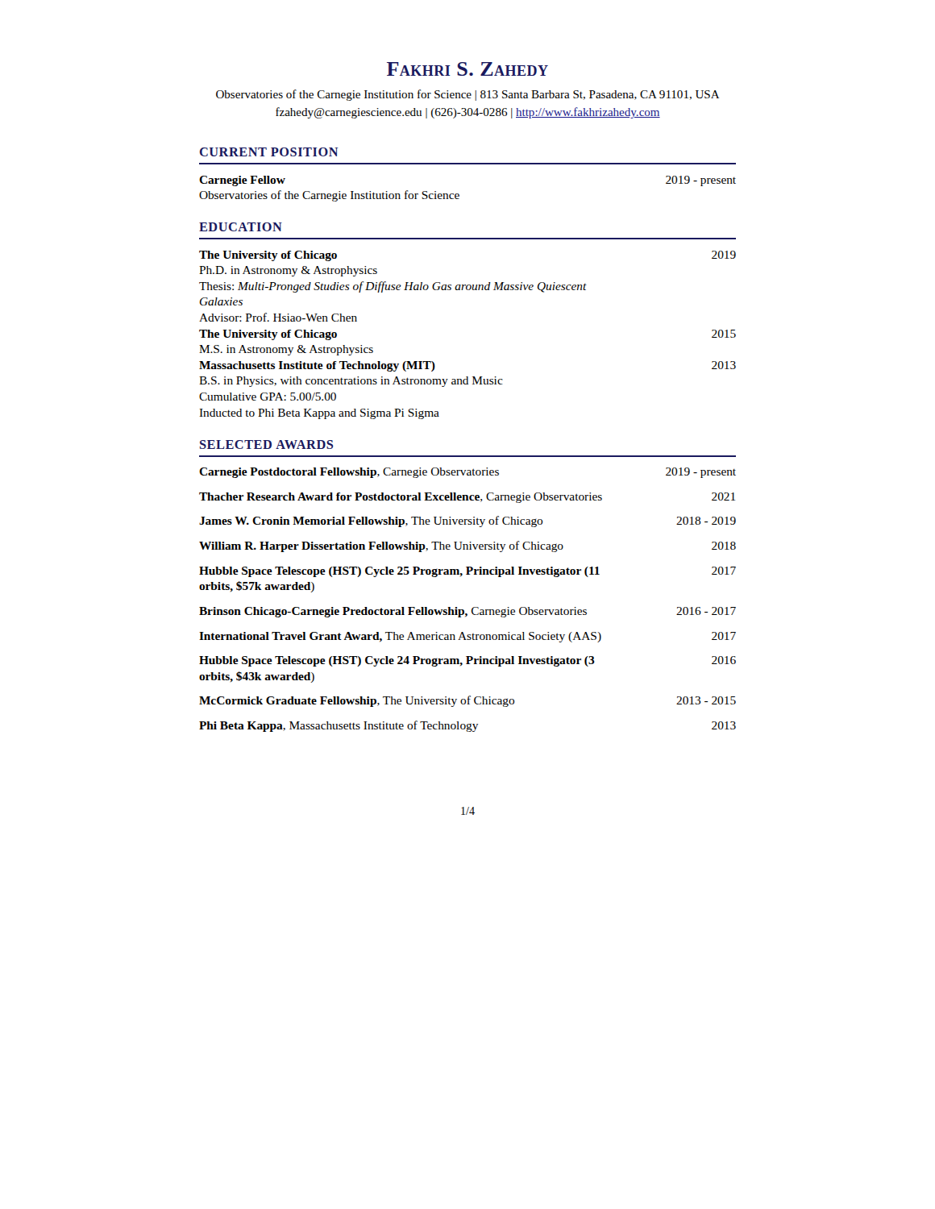Fakhri S. Zahedy
Observatories of the Carnegie Institution for Science | 813 Santa Barbara St, Pasadena, CA 91101, USA
fzahedy@carnegiescience.edu | (626)-304-0286 | http://www.fakhrizahedy.com
Current Position
| Carnegie Fellow Observatories of the Carnegie Institution for Science | 2019 - present |
Education
| The University of Chicago Ph.D. in Astronomy & Astrophysics Thesis: Multi-Pronged Studies of Diffuse Halo Gas around Massive Quiescent Galaxies Advisor: Prof. Hsiao-Wen Chen | 2019 |
| The University of Chicago M.S. in Astronomy & Astrophysics | 2015 |
| Massachusetts Institute of Technology (MIT) B.S. in Physics, with concentrations in Astronomy and Music Cumulative GPA: 5.00/5.00 Inducted to Phi Beta Kappa and Sigma Pi Sigma | 2013 |
Selected Awards
| Carnegie Postdoctoral Fellowship , Carnegie Observatories | 2019 - present |
| Thacher Research Award for Postdoctoral Excellence , Carnegie Observatories | 2021 |
| James W. Cronin Memorial Fellowship , The University of Chicago | 2018 - 2019 |
| William R. Harper Dissertation Fellowship , The University of Chicago | 2018 |
| Hubble Space Telescope (HST) Cycle 25 Program, Principal Investigator (11 orbits, $57k awarded ) | 2017 |
| Brinson Chicago-Carnegie Predoctoral Fellowship, Carnegie Observatories | 2016 - 2017 |
| International Travel Grant Award, The American Astronomical Society (AAS) | 2017 |
| Hubble Space Telescope (HST) Cycle 24 Program, Principal Investigator (3 orbits, $43k awarded ) | 2016 |
| McCormick Graduate Fellowship , The University of Chicago | 2013 - 2015 |
| Phi Beta Kappa , Massachusetts Institute of Technology | 2013 |
1/4